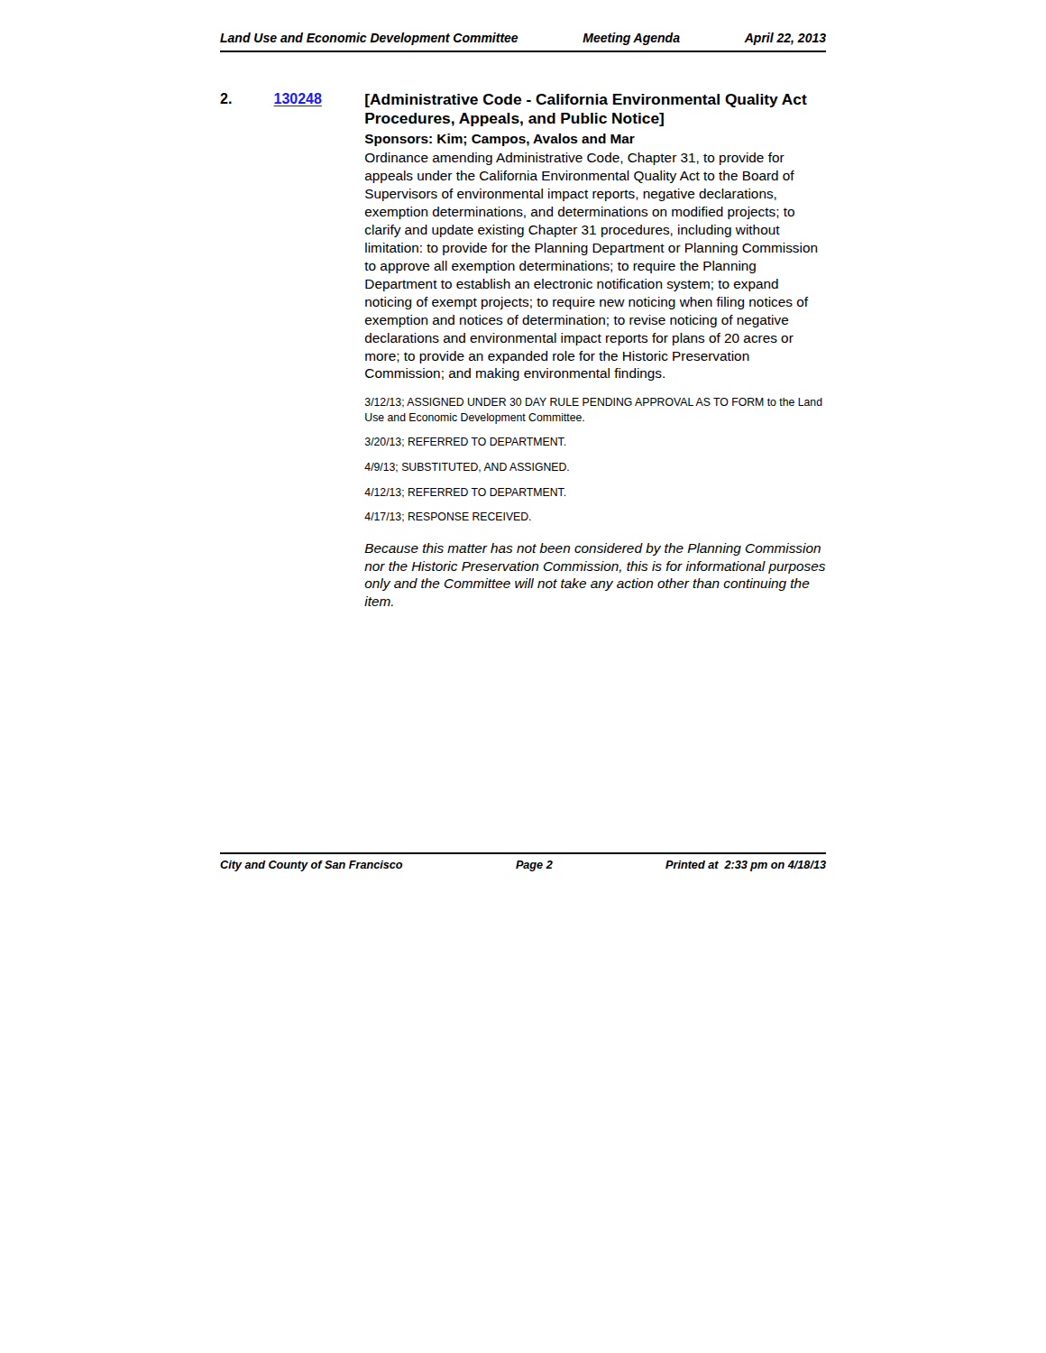Land Use and Economic Development Committee
Meeting Agenda
April 22, 2013
2.
130248
[Administrative Code - California Environmental Quality Act Procedures, Appeals, and Public Notice]
Sponsors: Kim; Campos, Avalos and Mar
Ordinance amending Administrative Code, Chapter 31, to provide for appeals under the California Environmental Quality Act to the Board of Supervisors of environmental impact reports, negative declarations, exemption determinations, and determinations on modified projects; to clarify and update existing Chapter 31 procedures, including without limitation: to provide for the Planning Department or Planning Commission to approve all exemption determinations; to require the Planning Department to establish an electronic notification system; to expand noticing of exempt projects; to require new noticing when filing notices of exemption and notices of determination; to revise noticing of negative declarations and environmental impact reports for plans of 20 acres or more; to provide an expanded role for the Historic Preservation Commission; and making environmental findings.
3/12/13; ASSIGNED UNDER 30 DAY RULE PENDING APPROVAL AS TO FORM to the Land Use and Economic Development Committee.
3/20/13; REFERRED TO DEPARTMENT.
4/9/13; SUBSTITUTED, AND ASSIGNED.
4/12/13; REFERRED TO DEPARTMENT.
4/17/13; RESPONSE RECEIVED.
Because this matter has not been considered by the Planning Commission nor the Historic Preservation Commission, this is for informational purposes only and the Committee will not take any action other than continuing the item.
City and County of San Francisco
Page 2
Printed at 2:33 pm on 4/18/13